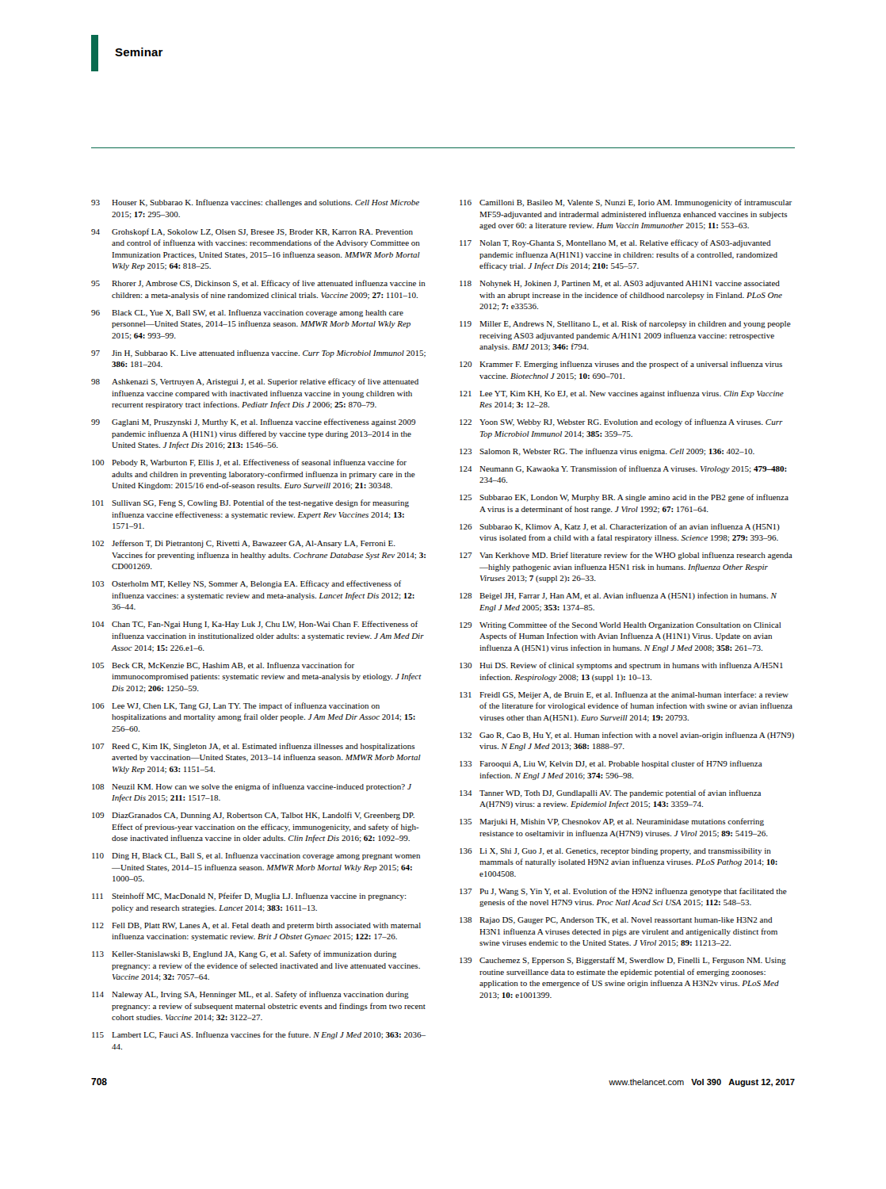Seminar
93 Houser K, Subbarao K. Influenza vaccines: challenges and solutions. Cell Host Microbe 2015; 17: 295–300.
94 Grohskopf LA, Sokolow LZ, Olsen SJ, Bresee JS, Broder KR, Karron RA. Prevention and control of influenza with vaccines: recommendations of the Advisory Committee on Immunization Practices, United States, 2015–16 influenza season. MMWR Morb Mortal Wkly Rep 2015; 64: 818–25.
95 Rhorer J, Ambrose CS, Dickinson S, et al. Efficacy of live attenuated influenza vaccine in children: a meta-analysis of nine randomized clinical trials. Vaccine 2009; 27: 1101–10.
96 Black CL, Yue X, Ball SW, et al. Influenza vaccination coverage among health care personnel—United States, 2014–15 influenza season. MMWR Morb Mortal Wkly Rep 2015; 64: 993–99.
97 Jin H, Subbarao K. Live attenuated influenza vaccine. Curr Top Microbiol Immunol 2015; 386: 181–204.
98 Ashkenazi S, Vertruyen A, Aristegui J, et al. Superior relative efficacy of live attenuated influenza vaccine compared with inactivated influenza vaccine in young children with recurrent respiratory tract infections. Pediatr Infect Dis J 2006; 25: 870–79.
99 Gaglani M, Pruszynski J, Murthy K, et al. Influenza vaccine effectiveness against 2009 pandemic influenza A (H1N1) virus differed by vaccine type during 2013–2014 in the United States. J Infect Dis 2016; 213: 1546–56.
100 Pebody R, Warburton F, Ellis J, et al. Effectiveness of seasonal influenza vaccine for adults and children in preventing laboratory-confirmed influenza in primary care in the United Kingdom: 2015/16 end-of-season results. Euro Surveill 2016; 21: 30348.
101 Sullivan SG, Feng S, Cowling BJ. Potential of the test-negative design for measuring influenza vaccine effectiveness: a systematic review. Expert Rev Vaccines 2014; 13: 1571–91.
102 Jefferson T, Di Pietrantonj C, Rivetti A, Bawazeer GA, Al-Ansary LA, Ferroni E. Vaccines for preventing influenza in healthy adults. Cochrane Database Syst Rev 2014; 3: CD001269.
103 Osterholm MT, Kelley NS, Sommer A, Belongia EA. Efficacy and effectiveness of influenza vaccines: a systematic review and meta-analysis. Lancet Infect Dis 2012; 12: 36–44.
104 Chan TC, Fan-Ngai Hung I, Ka-Hay Luk J, Chu LW, Hon-Wai Chan F. Effectiveness of influenza vaccination in institutionalized older adults: a systematic review. J Am Med Dir Assoc 2014; 15: 226.e1–6.
105 Beck CR, McKenzie BC, Hashim AB, et al. Influenza vaccination for immunocompromised patients: systematic review and meta-analysis by etiology. J Infect Dis 2012; 206: 1250–59.
106 Lee WJ, Chen LK, Tang GJ, Lan TY. The impact of influenza vaccination on hospitalizations and mortality among frail older people. J Am Med Dir Assoc 2014; 15: 256–60.
107 Reed C, Kim IK, Singleton JA, et al. Estimated influenza illnesses and hospitalizations averted by vaccination—United States, 2013–14 influenza season. MMWR Morb Mortal Wkly Rep 2014; 63: 1151–54.
108 Neuzil KM. How can we solve the enigma of influenza vaccine-induced protection? J Infect Dis 2015; 211: 1517–18.
109 DiazGranados CA, Dunning AJ, Robertson CA, Talbot HK, Landolfi V, Greenberg DP. Effect of previous-year vaccination on the efficacy, immunogenicity, and safety of high-dose inactivated influenza vaccine in older adults. Clin Infect Dis 2016; 62: 1092–99.
110 Ding H, Black CL, Ball S, et al. Influenza vaccination coverage among pregnant women—United States, 2014–15 influenza season. MMWR Morb Mortal Wkly Rep 2015; 64: 1000–05.
111 Steinhoff MC, MacDonald N, Pfeifer D, Muglia LJ. Influenza vaccine in pregnancy: policy and research strategies. Lancet 2014; 383: 1611–13.
112 Fell DB, Platt RW, Lanes A, et al. Fetal death and preterm birth associated with maternal influenza vaccination: systematic review. Brit J Obstet Gynaec 2015; 122: 17–26.
113 Keller-Stanislawski B, Englund JA, Kang G, et al. Safety of immunization during pregnancy: a review of the evidence of selected inactivated and live attenuated vaccines. Vaccine 2014; 32: 7057–64.
114 Naleway AL, Irving SA, Henninger ML, et al. Safety of influenza vaccination during pregnancy: a review of subsequent maternal obstetric events and findings from two recent cohort studies. Vaccine 2014; 32: 3122–27.
115 Lambert LC, Fauci AS. Influenza vaccines for the future. N Engl J Med 2010; 363: 2036–44.
116 Camilloni B, Basileo M, Valente S, Nunzi E, Iorio AM. Immunogenicity of intramuscular MF59-adjuvanted and intradermal administered influenza enhanced vaccines in subjects aged over 60: a literature review. Hum Vaccin Immunother 2015; 11: 553–63.
117 Nolan T, Roy-Ghanta S, Montellano M, et al. Relative efficacy of AS03-adjuvanted pandemic influenza A(H1N1) vaccine in children: results of a controlled, randomized efficacy trial. J Infect Dis 2014; 210: 545–57.
118 Nohynek H, Jokinen J, Partinen M, et al. AS03 adjuvanted AH1N1 vaccine associated with an abrupt increase in the incidence of childhood narcolepsy in Finland. PLoS One 2012; 7: e33536.
119 Miller E, Andrews N, Stellitano L, et al. Risk of narcolepsy in children and young people receiving AS03 adjuvanted pandemic A/H1N1 2009 influenza vaccine: retrospective analysis. BMJ 2013; 346: f794.
120 Krammer F. Emerging influenza viruses and the prospect of a universal influenza virus vaccine. Biotechnol J 2015; 10: 690–701.
121 Lee YT, Kim KH, Ko EJ, et al. New vaccines against influenza virus. Clin Exp Vaccine Res 2014; 3: 12–28.
122 Yoon SW, Webby RJ, Webster RG. Evolution and ecology of influenza A viruses. Curr Top Microbiol Immunol 2014; 385: 359–75.
123 Salomon R, Webster RG. The influenza virus enigma. Cell 2009; 136: 402–10.
124 Neumann G, Kawaoka Y. Transmission of influenza A viruses. Virology 2015; 479–480: 234–46.
125 Subbarao EK, London W, Murphy BR. A single amino acid in the PB2 gene of influenza A virus is a determinant of host range. J Virol 1992; 67: 1761–64.
126 Subbarao K, Klimov A, Katz J, et al. Characterization of an avian influenza A (H5N1) virus isolated from a child with a fatal respiratory illness. Science 1998; 279: 393–96.
127 Van Kerkhove MD. Brief literature review for the WHO global influenza research agenda—highly pathogenic avian influenza H5N1 risk in humans. Influenza Other Respir Viruses 2013; 7 (suppl 2): 26–33.
128 Beigel JH, Farrar J, Han AM, et al. Avian influenza A (H5N1) infection in humans. N Engl J Med 2005; 353: 1374–85.
129 Writing Committee of the Second World Health Organization Consultation on Clinical Aspects of Human Infection with Avian Influenza A (H1N1) Virus. Update on avian influenza A (H5N1) virus infection in humans. N Engl J Med 2008; 358: 261–73.
130 Hui DS. Review of clinical symptoms and spectrum in humans with influenza A/H5N1 infection. Respirology 2008; 13 (suppl 1): 10–13.
131 Freidl GS, Meijer A, de Bruin E, et al. Influenza at the animal-human interface: a review of the literature for virological evidence of human infection with swine or avian influenza viruses other than A(H5N1). Euro Surveill 2014; 19: 20793.
132 Gao R, Cao B, Hu Y, et al. Human infection with a novel avian-origin influenza A (H7N9) virus. N Engl J Med 2013; 368: 1888–97.
133 Farooqui A, Liu W, Kelvin DJ, et al. Probable hospital cluster of H7N9 influenza infection. N Engl J Med 2016; 374: 596–98.
134 Tanner WD, Toth DJ, Gundlapalli AV. The pandemic potential of avian influenza A(H7N9) virus: a review. Epidemiol Infect 2015; 143: 3359–74.
135 Marjuki H, Mishin VP, Chesnokov AP, et al. Neuraminidase mutations conferring resistance to oseltamivir in influenza A(H7N9) viruses. J Virol 2015; 89: 5419–26.
136 Li X, Shi J, Guo J, et al. Genetics, receptor binding property, and transmissibility in mammals of naturally isolated H9N2 avian influenza viruses. PLoS Pathog 2014; 10: e1004508.
137 Pu J, Wang S, Yin Y, et al. Evolution of the H9N2 influenza genotype that facilitated the genesis of the novel H7N9 virus. Proc Natl Acad Sci USA 2015; 112: 548–53.
138 Rajao DS, Gauger PC, Anderson TK, et al. Novel reassortant human-like H3N2 and H3N1 influenza A viruses detected in pigs are virulent and antigenically distinct from swine viruses endemic to the United States. J Virol 2015; 89: 11213–22.
139 Cauchemez S, Epperson S, Biggerstaff M, Swerdlow D, Finelli L, Ferguson NM. Using routine surveillance data to estimate the epidemic potential of emerging zoonoses: application to the emergence of US swine origin influenza A H3N2v virus. PLoS Med 2013; 10: e1001399.
708
www.thelancet.com Vol 390 August 12, 2017